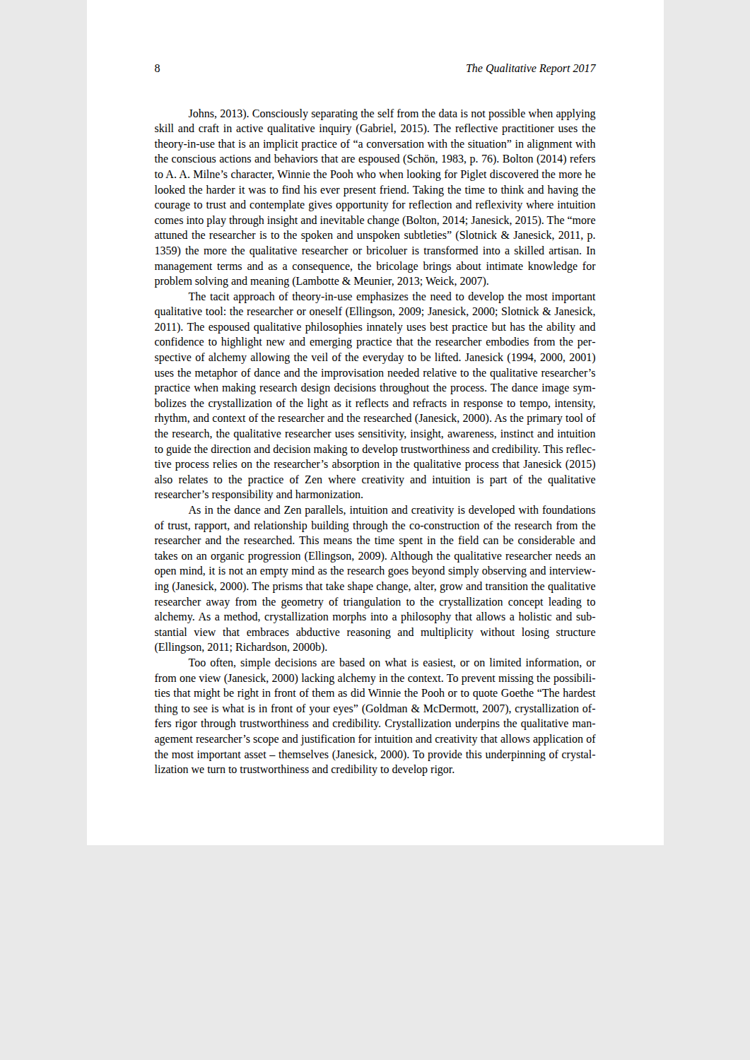8 The Qualitative Report 2017
Johns, 2013). Consciously separating the self from the data is not possible when applying skill and craft in active qualitative inquiry (Gabriel, 2015). The reflective practitioner uses the theory-in-use that is an implicit practice of “a conversation with the situation” in alignment with the conscious actions and behaviors that are espoused (Schön, 1983, p. 76). Bolton (2014) refers to A. A. Milne’s character, Winnie the Pooh who when looking for Piglet discovered the more he looked the harder it was to find his ever present friend. Taking the time to think and having the courage to trust and contemplate gives opportunity for reflection and reflexivity where intuition comes into play through insight and inevitable change (Bolton, 2014; Janesick, 2015). The “more attuned the researcher is to the spoken and unspoken subtleties” (Slotnick & Janesick, 2011, p. 1359) the more the qualitative researcher or bricoluer is transformed into a skilled artisan. In management terms and as a consequence, the bricolage brings about intimate knowledge for problem solving and meaning (Lambotte & Meunier, 2013; Weick, 2007).
The tacit approach of theory-in-use emphasizes the need to develop the most important qualitative tool: the researcher or oneself (Ellingson, 2009; Janesick, 2000; Slotnick & Janesick, 2011). The espoused qualitative philosophies innately uses best practice but has the ability and confidence to highlight new and emerging practice that the researcher embodies from the perspective of alchemy allowing the veil of the everyday to be lifted. Janesick (1994, 2000, 2001) uses the metaphor of dance and the improvisation needed relative to the qualitative researcher’s practice when making research design decisions throughout the process. The dance image symbolizes the crystallization of the light as it reflects and refracts in response to tempo, intensity, rhythm, and context of the researcher and the researched (Janesick, 2000). As the primary tool of the research, the qualitative researcher uses sensitivity, insight, awareness, instinct and intuition to guide the direction and decision making to develop trustworthiness and credibility. This reflective process relies on the researcher’s absorption in the qualitative process that Janesick (2015) also relates to the practice of Zen where creativity and intuition is part of the qualitative researcher’s responsibility and harmonization.
As in the dance and Zen parallels, intuition and creativity is developed with foundations of trust, rapport, and relationship building through the co-construction of the research from the researcher and the researched. This means the time spent in the field can be considerable and takes on an organic progression (Ellingson, 2009). Although the qualitative researcher needs an open mind, it is not an empty mind as the research goes beyond simply observing and interviewing (Janesick, 2000). The prisms that take shape change, alter, grow and transition the qualitative researcher away from the geometry of triangulation to the crystallization concept leading to alchemy. As a method, crystallization morphs into a philosophy that allows a holistic and substantial view that embraces abductive reasoning and multiplicity without losing structure (Ellingson, 2011; Richardson, 2000b).
Too often, simple decisions are based on what is easiest, or on limited information, or from one view (Janesick, 2000) lacking alchemy in the context. To prevent missing the possibilities that might be right in front of them as did Winnie the Pooh or to quote Goethe “The hardest thing to see is what is in front of your eyes” (Goldman & McDermott, 2007), crystallization offers rigor through trustworthiness and credibility. Crystallization underpins the qualitative management researcher’s scope and justification for intuition and creativity that allows application of the most important asset – themselves (Janesick, 2000). To provide this underpinning of crystallization we turn to trustworthiness and credibility to develop rigor.